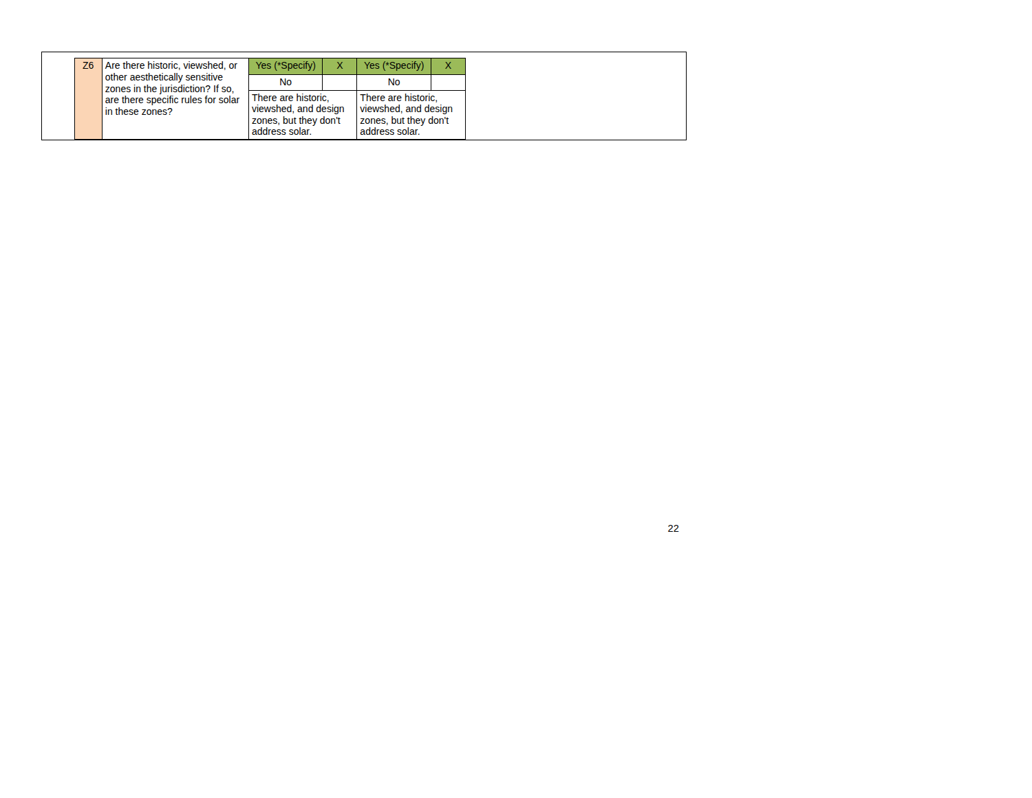| Z6 | Are there historic, viewshed, or other aesthetically sensitive zones in the jurisdiction? If so, are there specific rules for solar in these zones? | Yes (*Specify) | X | Yes (*Specify) | X |
| No | | No | |
| There are historic, viewshed, and design zones, but they don't address solar. | There are historic, viewshed, and design zones, but they don't address solar. |
22